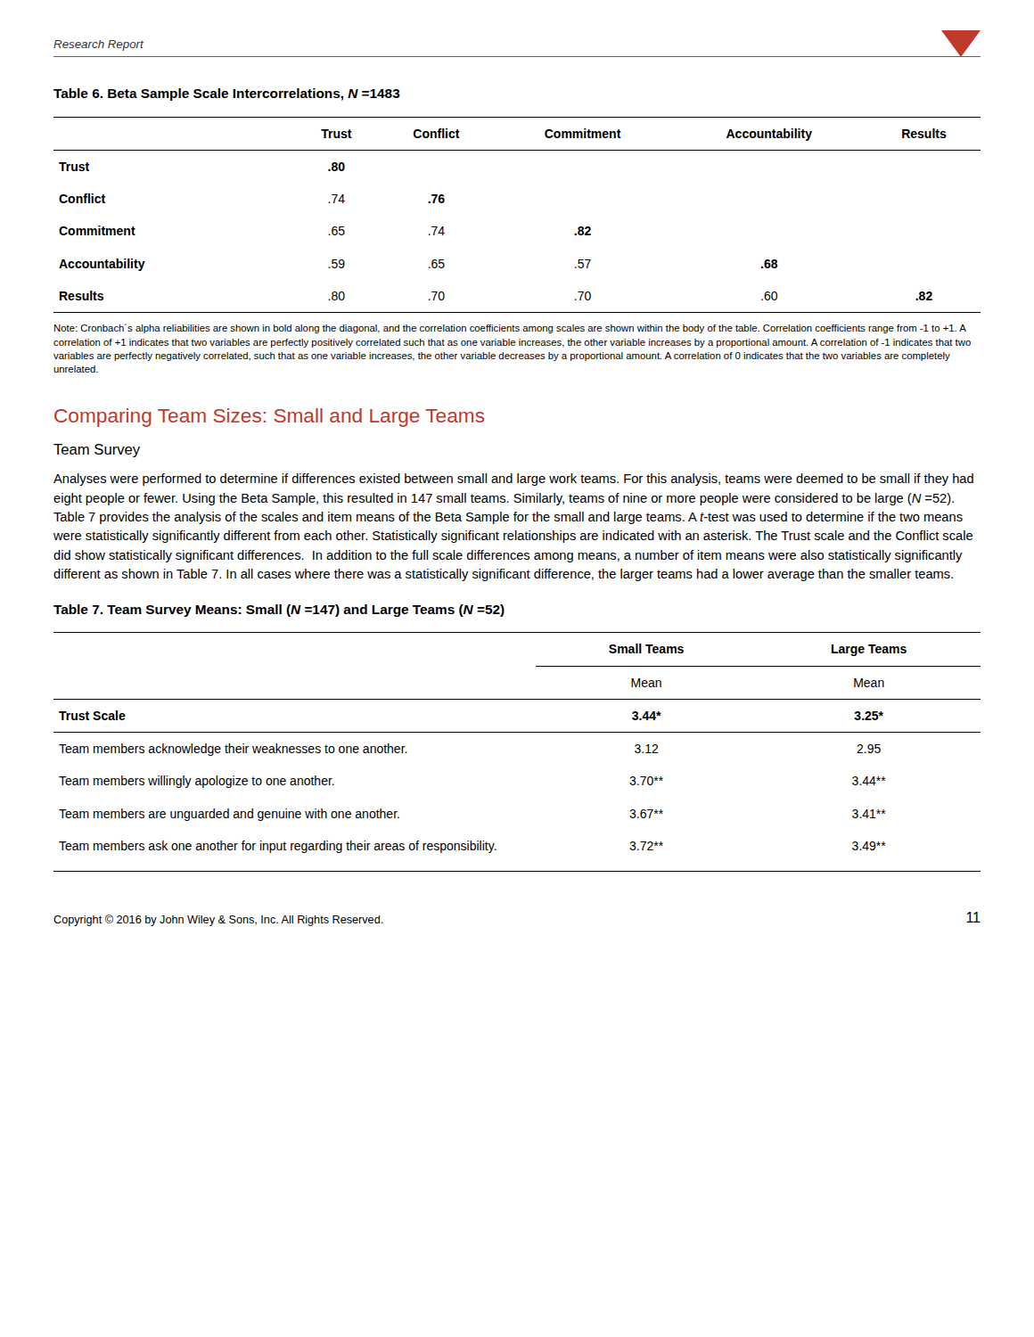Research Report
Table 6. Beta Sample Scale Intercorrelations, N =1483
| | Trust | Conflict | Commitment | Accountability | Results |
| --- | --- | --- | --- | --- | --- |
| Trust | .80 | | | | |
| Conflict | .74 | .76 | | | |
| Commitment | .65 | .74 | .82 | | |
| Accountability | .59 | .65 | .57 | .68 | |
| Results | .80 | .70 | .70 | .60 | .82 |
Note: Cronbach´s alpha reliabilities are shown in bold along the diagonal, and the correlation coefficients among scales are shown within the body of the table. Correlation coefficients range from -1 to +1. A correlation of +1 indicates that two variables are perfectly positively correlated such that as one variable increases, the other variable increases by a proportional amount. A correlation of -1 indicates that two variables are perfectly negatively correlated, such that as one variable increases, the other variable decreases by a proportional amount. A correlation of 0 indicates that the two variables are completely unrelated.
Comparing Team Sizes: Small and Large Teams
Team Survey
Analyses were performed to determine if differences existed between small and large work teams. For this analysis, teams were deemed to be small if they had eight people or fewer. Using the Beta Sample, this resulted in 147 small teams. Similarly, teams of nine or more people were considered to be large (N =52). Table 7 provides the analysis of the scales and item means of the Beta Sample for the small and large teams. A t-test was used to determine if the two means were statistically significantly different from each other. Statistically significant relationships are indicated with an asterisk. The Trust scale and the Conflict scale did show statistically significant differences. In addition to the full scale differences among means, a number of item means were also statistically significantly different as shown in Table 7. In all cases where there was a statistically significant difference, the larger teams had a lower average than the smaller teams.
Table 7. Team Survey Means: Small (N =147) and Large Teams (N =52)
| | Small Teams | Large Teams |
| --- | --- | --- |
| | Mean | Mean |
| Trust Scale | 3.44* | 3.25* |
| Team members acknowledge their weaknesses to one another. | 3.12 | 2.95 |
| Team members willingly apologize to one another. | 3.70** | 3.44** |
| Team members are unguarded and genuine with one another. | 3.67** | 3.41** |
| Team members ask one another for input regarding their areas of responsibility. | 3.72** | 3.49** |
Copyright © 2016 by John Wiley & Sons, Inc. All Rights Reserved.
11